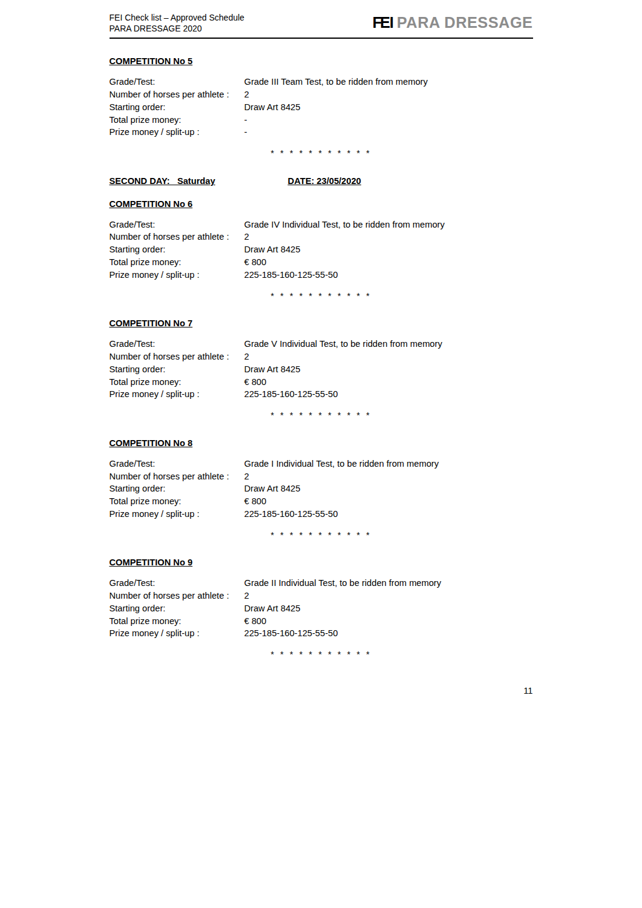FEI Check list – Approved Schedule
PARA DRESSAGE 2020
FEI PARA DRESSAGE
COMPETITION No 5
| Grade/Test: | Grade III Team Test, to be ridden from memory |
| Number of horses per athlete : | 2 |
| Starting order: | Draw Art 8425 |
| Total prize money: | - |
| Prize money / split-up : | - |
* * * * * * * * * * *
SECOND DAY: Saturday DATE: 23/05/2020
COMPETITION No 6
| Grade/Test: | Grade IV Individual Test, to be ridden from memory |
| Number of horses per athlete : | 2 |
| Starting order: | Draw Art 8425 |
| Total prize money: | € 800 |
| Prize money / split-up : | 225-185-160-125-55-50 |
* * * * * * * * * * *
COMPETITION No 7
| Grade/Test: | Grade V Individual Test, to be ridden from memory |
| Number of horses per athlete : | 2 |
| Starting order: | Draw Art 8425 |
| Total prize money: | € 800 |
| Prize money / split-up : | 225-185-160-125-55-50 |
* * * * * * * * * * *
COMPETITION No 8
| Grade/Test: | Grade I Individual Test, to be ridden from memory |
| Number of horses per athlete : | 2 |
| Starting order: | Draw Art 8425 |
| Total prize money: | € 800 |
| Prize money / split-up : | 225-185-160-125-55-50 |
* * * * * * * * * * *
COMPETITION No 9
| Grade/Test: | Grade II Individual Test, to be ridden from memory |
| Number of horses per athlete : | 2 |
| Starting order: | Draw Art 8425 |
| Total prize money: | € 800 |
| Prize money / split-up : | 225-185-160-125-55-50 |
* * * * * * * * * * *
11